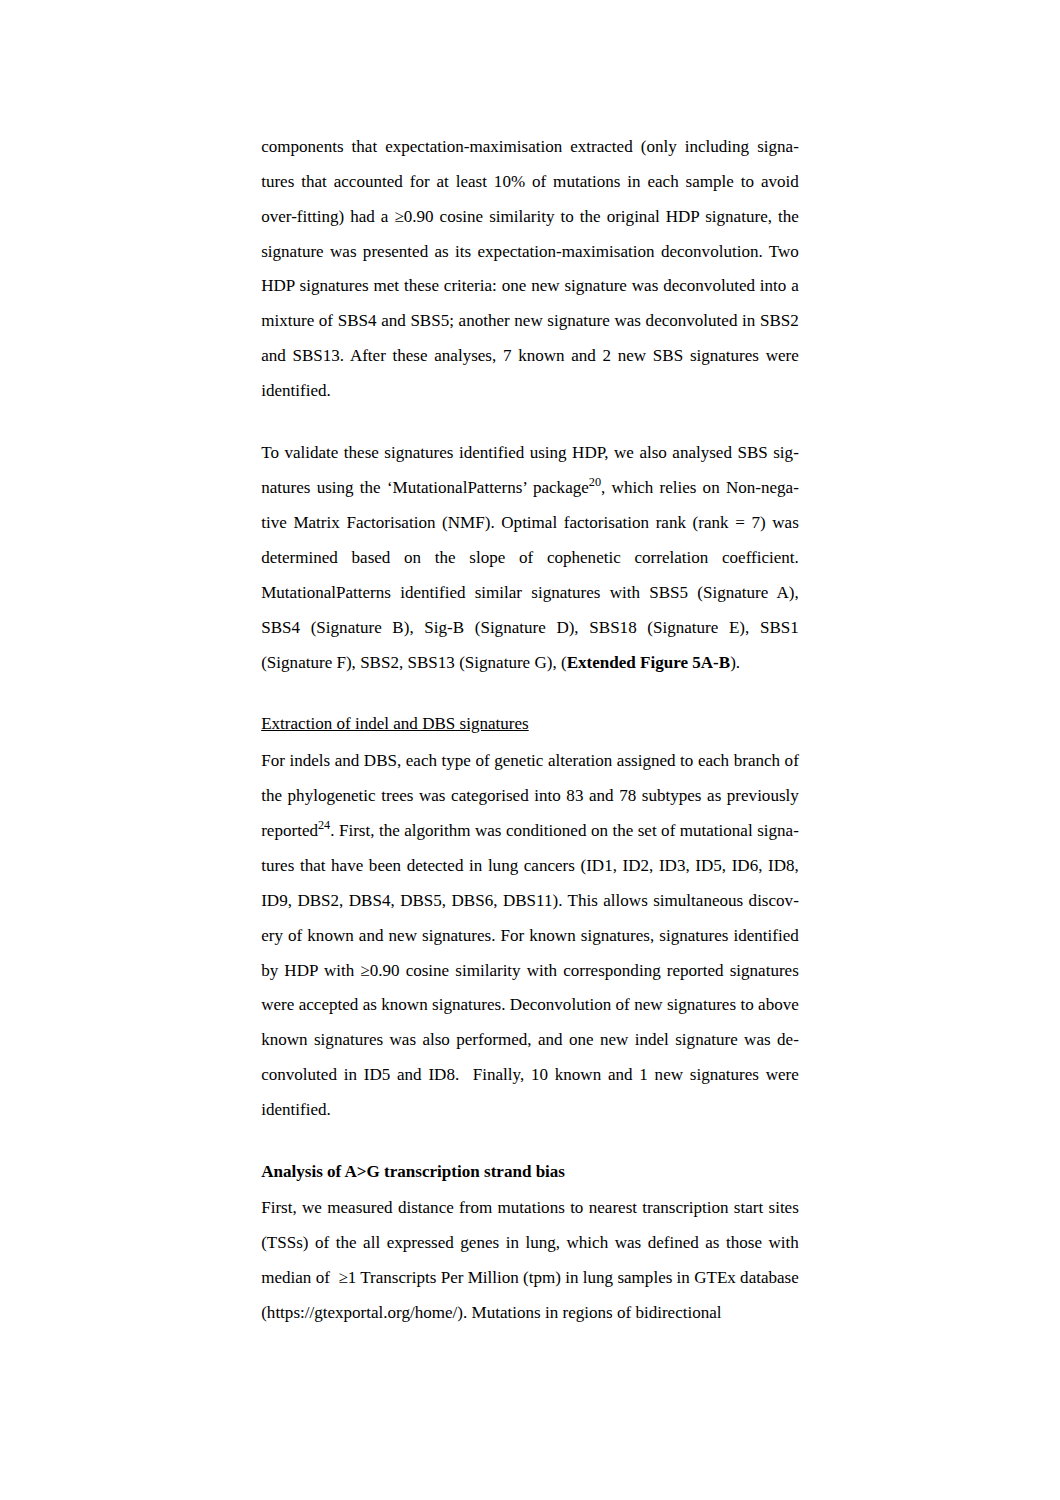components that expectation-maximisation extracted (only including signatures that accounted for at least 10% of mutations in each sample to avoid over-fitting) had a ≥0.90 cosine similarity to the original HDP signature, the signature was presented as its expectation-maximisation deconvolution. Two HDP signatures met these criteria: one new signature was deconvoluted into a mixture of SBS4 and SBS5; another new signature was deconvoluted in SBS2 and SBS13. After these analyses, 7 known and 2 new SBS signatures were identified.
To validate these signatures identified using HDP, we also analysed SBS signatures using the ‘MutationalPatterns’ package20, which relies on Non-negative Matrix Factorisation (NMF). Optimal factorisation rank (rank = 7) was determined based on the slope of cophenetic correlation coefficient. MutationalPatterns identified similar signatures with SBS5 (Signature A), SBS4 (Signature B), Sig-B (Signature D), SBS18 (Signature E), SBS1 (Signature F), SBS2, SBS13 (Signature G), (Extended Figure 5A-B).
Extraction of indel and DBS signatures
For indels and DBS, each type of genetic alteration assigned to each branch of the phylogenetic trees was categorised into 83 and 78 subtypes as previously reported24. First, the algorithm was conditioned on the set of mutational signatures that have been detected in lung cancers (ID1, ID2, ID3, ID5, ID6, ID8, ID9, DBS2, DBS4, DBS5, DBS6, DBS11). This allows simultaneous discovery of known and new signatures. For known signatures, signatures identified by HDP with ≥0.90 cosine similarity with corresponding reported signatures were accepted as known signatures. Deconvolution of new signatures to above known signatures was also performed, and one new indel signature was deconvoluted in ID5 and ID8. Finally, 10 known and 1 new signatures were identified.
Analysis of A>G transcription strand bias
First, we measured distance from mutations to nearest transcription start sites (TSSs) of the all expressed genes in lung, which was defined as those with median of ≥1 Transcripts Per Million (tpm) in lung samples in GTEx database (https://gtexportal.org/home/). Mutations in regions of bidirectional